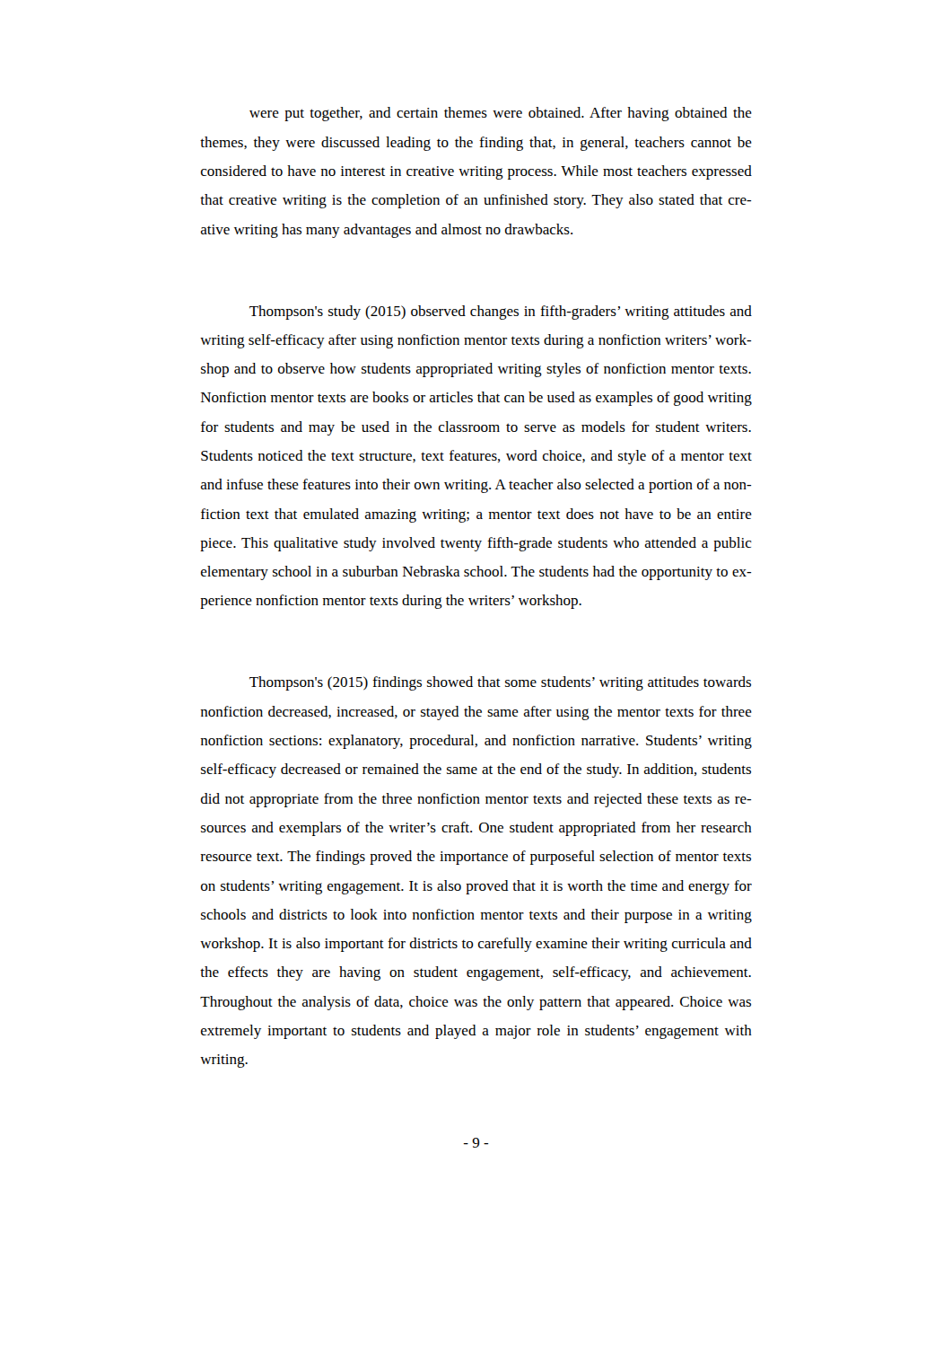were put together, and certain themes were obtained. After having obtained the themes, they were discussed leading to the finding that, in general, teachers cannot be considered to have no interest in creative writing process. While most teachers expressed that creative writing is the completion of an unfinished story. They also stated that creative writing has many advantages and almost no drawbacks.
Thompson's study (2015) observed changes in fifth-graders’ writing attitudes and writing self-efficacy after using nonfiction mentor texts during a nonfiction writers’ workshop and to observe how students appropriated writing styles of nonfiction mentor texts. Nonfiction mentor texts are books or articles that can be used as examples of good writing for students and may be used in the classroom to serve as models for student writers. Students noticed the text structure, text features, word choice, and style of a mentor text and infuse these features into their own writing. A teacher also selected a portion of a nonfiction text that emulated amazing writing; a mentor text does not have to be an entire piece. This qualitative study involved twenty fifth-grade students who attended a public elementary school in a suburban Nebraska school. The students had the opportunity to experience nonfiction mentor texts during the writers’ workshop.
Thompson's (2015) findings showed that some students’ writing attitudes towards nonfiction decreased, increased, or stayed the same after using the mentor texts for three nonfiction sections: explanatory, procedural, and nonfiction narrative. Students’ writing self-efficacy decreased or remained the same at the end of the study. In addition, students did not appropriate from the three nonfiction mentor texts and rejected these texts as resources and exemplars of the writer’s craft. One student appropriated from her research resource text. The findings proved the importance of purposeful selection of mentor texts on students’ writing engagement. It is also proved that it is worth the time and energy for schools and districts to look into nonfiction mentor texts and their purpose in a writing workshop. It is also important for districts to carefully examine their writing curricula and the effects they are having on student engagement, self-efficacy, and achievement. Throughout the analysis of data, choice was the only pattern that appeared. Choice was extremely important to students and played a major role in students’ engagement with writing.
- 9 -